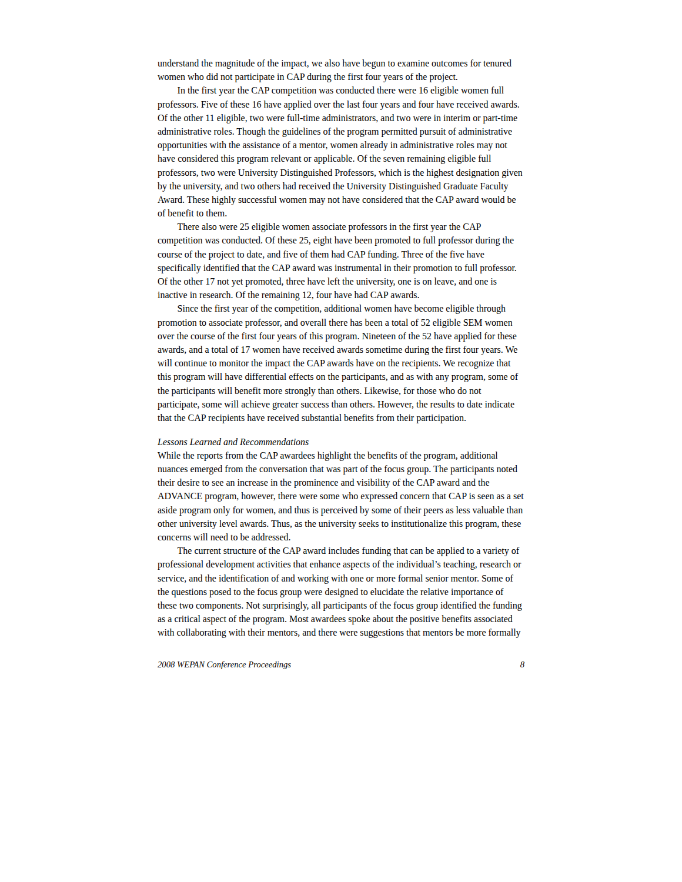understand the magnitude of the impact, we also have begun to examine outcomes for tenured women who did not participate in CAP during the first four years of the project.
In the first year the CAP competition was conducted there were 16 eligible women full professors. Five of these 16 have applied over the last four years and four have received awards. Of the other 11 eligible, two were full-time administrators, and two were in interim or part-time administrative roles. Though the guidelines of the program permitted pursuit of administrative opportunities with the assistance of a mentor, women already in administrative roles may not have considered this program relevant or applicable. Of the seven remaining eligible full professors, two were University Distinguished Professors, which is the highest designation given by the university, and two others had received the University Distinguished Graduate Faculty Award. These highly successful women may not have considered that the CAP award would be of benefit to them.
There also were 25 eligible women associate professors in the first year the CAP competition was conducted. Of these 25, eight have been promoted to full professor during the course of the project to date, and five of them had CAP funding. Three of the five have specifically identified that the CAP award was instrumental in their promotion to full professor. Of the other 17 not yet promoted, three have left the university, one is on leave, and one is inactive in research. Of the remaining 12, four have had CAP awards.
Since the first year of the competition, additional women have become eligible through promotion to associate professor, and overall there has been a total of 52 eligible SEM women over the course of the first four years of this program. Nineteen of the 52 have applied for these awards, and a total of 17 women have received awards sometime during the first four years. We will continue to monitor the impact the CAP awards have on the recipients. We recognize that this program will have differential effects on the participants, and as with any program, some of the participants will benefit more strongly than others. Likewise, for those who do not participate, some will achieve greater success than others. However, the results to date indicate that the CAP recipients have received substantial benefits from their participation.
Lessons Learned and Recommendations
While the reports from the CAP awardees highlight the benefits of the program, additional nuances emerged from the conversation that was part of the focus group. The participants noted their desire to see an increase in the prominence and visibility of the CAP award and the ADVANCE program, however, there were some who expressed concern that CAP is seen as a set aside program only for women, and thus is perceived by some of their peers as less valuable than other university level awards. Thus, as the university seeks to institutionalize this program, these concerns will need to be addressed.
The current structure of the CAP award includes funding that can be applied to a variety of professional development activities that enhance aspects of the individual’s teaching, research or service, and the identification of and working with one or more formal senior mentor. Some of the questions posed to the focus group were designed to elucidate the relative importance of these two components. Not surprisingly, all participants of the focus group identified the funding as a critical aspect of the program. Most awardees spoke about the positive benefits associated with collaborating with their mentors, and there were suggestions that mentors be more formally
2008 WEPAN Conference Proceedings 8